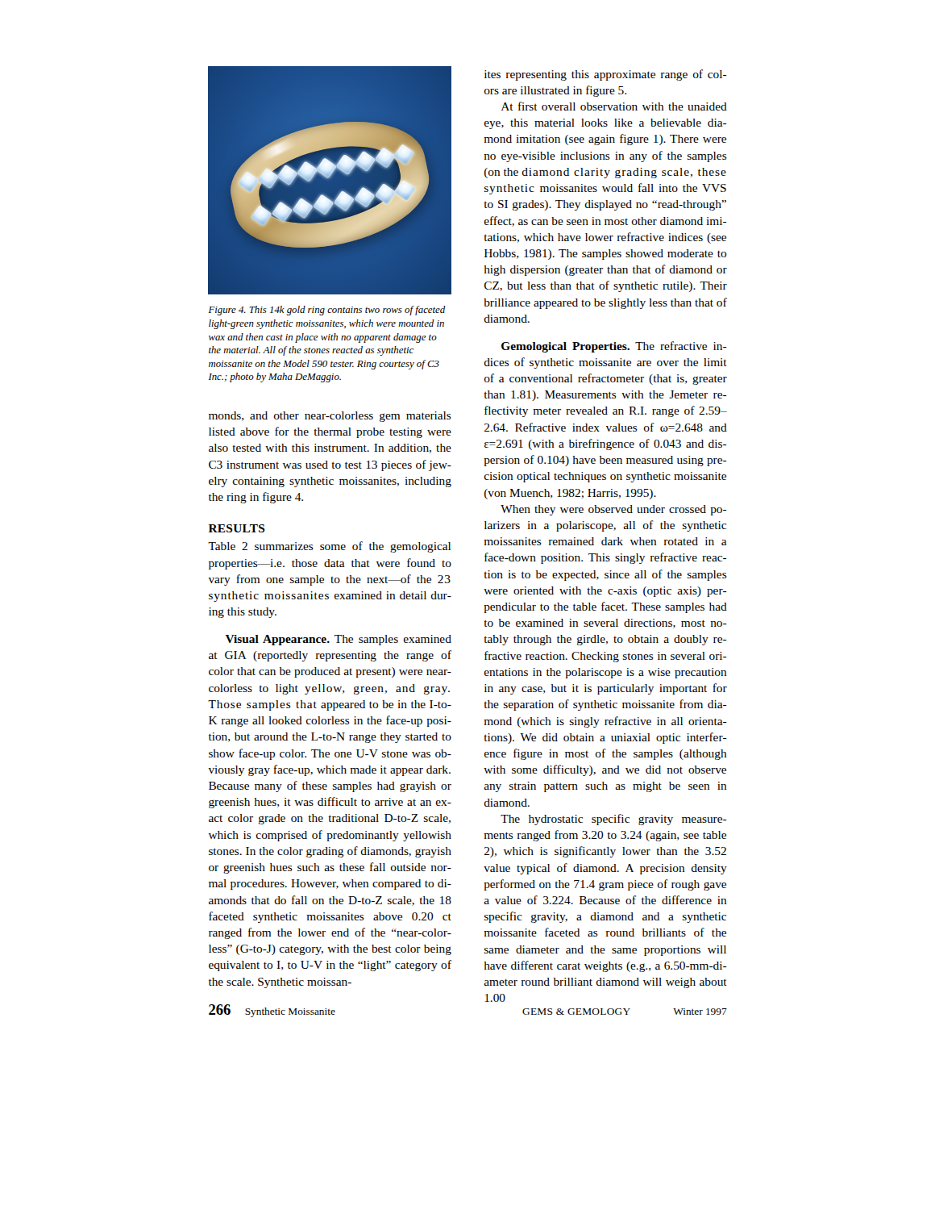Figure 4. This 14k gold ring contains two rows of faceted light-green synthetic moissanites, which were mounted in wax and then cast in place with no apparent damage to the material. All of the stones reacted as synthetic moissanite on the Model 590 tester. Ring courtesy of C3 Inc.; photo by Maha DeMaggio.
monds, and other near-colorless gem materials listed above for the thermal probe testing were also tested with this instrument. In addition, the C3 instrument was used to test 13 pieces of jewelry containing synthetic moissanites, including the ring in figure 4.
RESULTS
Table 2 summarizes some of the gemological properties—i.e. those data that were found to vary from one sample to the next—of the 23 synthetic moissanites examined in detail during this study.
Visual Appearance. The samples examined at GIA (reportedly representing the range of color that can be produced at present) were near-colorless to light yellow, green, and gray. Those samples that appeared to be in the I-to-K range all looked colorless in the face-up position, but around the L-to-N range they started to show face-up color. The one U-V stone was obviously gray face-up, which made it appear dark. Because many of these samples had grayish or greenish hues, it was difficult to arrive at an exact color grade on the traditional D-to-Z scale, which is comprised of predominantly yellowish stones. In the color grading of diamonds, grayish or greenish hues such as these fall outside normal procedures. However, when compared to diamonds that do fall on the D-to-Z scale, the 18 faceted synthetic moissanites above 0.20 ct ranged from the lower end of the “near-colorless” (G-to-J) category, with the best color being equivalent to I, to U-V in the “light” category of the scale. Synthetic moissan-
ites representing this approximate range of colors are illustrated in figure 5.
At first overall observation with the unaided eye, this material looks like a believable diamond imitation (see again figure 1). There were no eye-visible inclusions in any of the samples (on the diamond clarity grading scale, these synthetic moissanites would fall into the VVS to SI grades). They displayed no “read-through” effect, as can be seen in most other diamond imitations, which have lower refractive indices (see Hobbs, 1981). The samples showed moderate to high dispersion (greater than that of diamond or CZ, but less than that of synthetic rutile). Their brilliance appeared to be slightly less than that of diamond.
Gemological Properties. The refractive indices of synthetic moissanite are over the limit of a conventional refractometer (that is, greater than 1.81). Measurements with the Jemeter reflectivity meter revealed an R.I. range of 2.59–2.64. Refractive index values of ω=2.648 and ε=2.691 (with a birefringence of 0.043 and dispersion of 0.104) have been measured using precision optical techniques on synthetic moissanite (von Muench, 1982; Harris, 1995).
When they were observed under crossed polarizers in a polariscope, all of the synthetic moissanites remained dark when rotated in a face-down position. This singly refractive reaction is to be expected, since all of the samples were oriented with the c-axis (optic axis) perpendicular to the table facet. These samples had to be examined in several directions, most notably through the girdle, to obtain a doubly refractive reaction. Checking stones in several orientations in the polariscope is a wise precaution in any case, but it is particularly important for the separation of synthetic moissanite from diamond (which is singly refractive in all orientations). We did obtain a uniaxial optic interference figure in most of the samples (although with some difficulty), and we did not observe any strain pattern such as might be seen in diamond.
The hydrostatic specific gravity measurements ranged from 3.20 to 3.24 (again, see table 2), which is significantly lower than the 3.52 value typical of diamond. A precision density performed on the 71.4 gram piece of rough gave a value of 3.224. Because of the difference in specific gravity, a diamond and a synthetic moissanite faceted as round brilliants of the same diameter and the same proportions will have different carat weights (e.g., a 6.50-mm-diameter round brilliant diamond will weigh about 1.00
266 Synthetic Moissanite
GEMS & GEMOLOGY Winter 1997